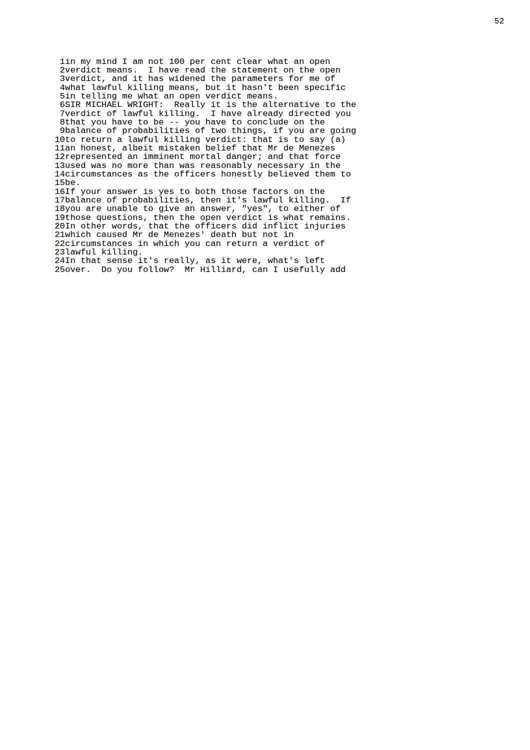52
| 1 | in my mind I am not 100 per cent clear what an open |
| 2 | verdict means. I have read the statement on the open |
| 3 | verdict, and it has widened the parameters for me of |
| 4 | what lawful killing means, but it hasn't been specific |
| 5 | in telling me what an open verdict means. |
| 6 | SIR MICHAEL WRIGHT: Really it is the alternative to the |
| 7 | verdict of lawful killing. I have already directed you |
| 8 | that you have to be -- you have to conclude on the |
| 9 | balance of probabilities of two things, if you are going |
| 10 | to return a lawful killing verdict: that is to say (a) |
| 11 | an honest, albeit mistaken belief that Mr de Menezes |
| 12 | represented an imminent mortal danger; and that force |
| 13 | used was no more than was reasonably necessary in the |
| 14 | circumstances as the officers honestly believed them to |
| 15 | be. |
| 16 | If your answer is yes to both those factors on the |
| 17 | balance of probabilities, then it's lawful killing. If |
| 18 | you are unable to give an answer, "yes", to either of |
| 19 | those questions, then the open verdict is what remains. |
| 20 | In other words, that the officers did inflict injuries |
| 21 | which caused Mr de Menezes' death but not in |
| 22 | circumstances in which you can return a verdict of |
| 23 | lawful killing. |
| 24 | In that sense it's really, as it were, what's left |
| 25 | over. Do you follow? Mr Hilliard, can I usefully add |